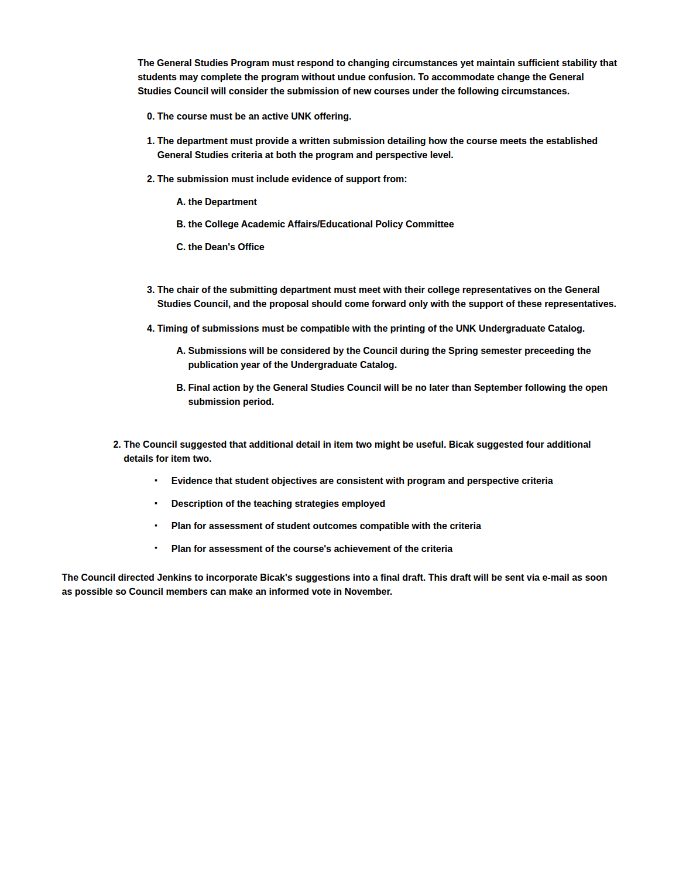The General Studies Program must respond to changing circumstances yet maintain sufficient stability that students may complete the program without undue confusion. To accommodate change the General Studies Council will consider the submission of new courses under the following circumstances.
The course must be an active UNK offering.
The department must provide a written submission detailing how the course meets the established General Studies criteria at both the program and perspective level.
The submission must include evidence of support from:
the Department
the College Academic Affairs/Educational Policy Committee
the Dean's Office
The chair of the submitting department must meet with their college representatives on the General Studies Council, and the proposal should come forward only with the support of these representatives.
Timing of submissions must be compatible with the printing of the UNK Undergraduate Catalog.
Submissions will be considered by the Council during the Spring semester preceeding the publication year of the Undergraduate Catalog.
Final action by the General Studies Council will be no later than September following the open submission period.
The Council suggested that additional detail in item two might be useful. Bicak suggested four additional details for item two.
Evidence that student objectives are consistent with program and perspective criteria
Description of the teaching strategies employed
Plan for assessment of student outcomes compatible with the criteria
Plan for assessment of the course's achievement of the criteria
The Council directed Jenkins to incorporate Bicak's suggestions into a final draft. This draft will be sent via e-mail as soon as possible so Council members can make an informed vote in November.